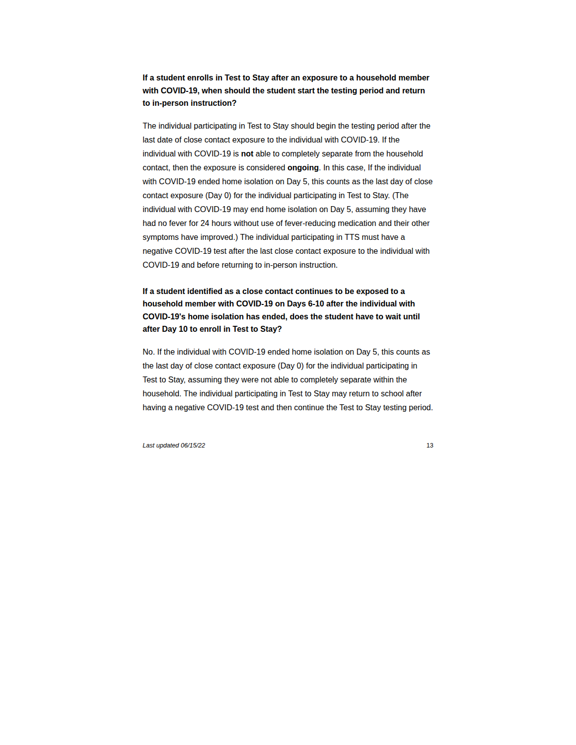If a student enrolls in Test to Stay after an exposure to a household member with COVID-19, when should the student start the testing period and return to in-person instruction?
The individual participating in Test to Stay should begin the testing period after the last date of close contact exposure to the individual with COVID-19. If the individual with COVID-19 is not able to completely separate from the household contact, then the exposure is considered ongoing. In this case, If the individual with COVID-19 ended home isolation on Day 5, this counts as the last day of close contact exposure (Day 0) for the individual participating in Test to Stay. (The individual with COVID-19 may end home isolation on Day 5, assuming they have had no fever for 24 hours without use of fever-reducing medication and their other symptoms have improved.) The individual participating in TTS must have a negative COVID-19 test after the last close contact exposure to the individual with COVID-19 and before returning to in-person instruction.
If a student identified as a close contact continues to be exposed to a household member with COVID-19 on Days 6-10 after the individual with COVID-19's home isolation has ended, does the student have to wait until after Day 10 to enroll in Test to Stay?
No. If the individual with COVID-19 ended home isolation on Day 5, this counts as the last day of close contact exposure (Day 0) for the individual participating in Test to Stay, assuming they were not able to completely separate within the household. The individual participating in Test to Stay may return to school after having a negative COVID-19 test and then continue the Test to Stay testing period.
Last updated 06/15/22 13